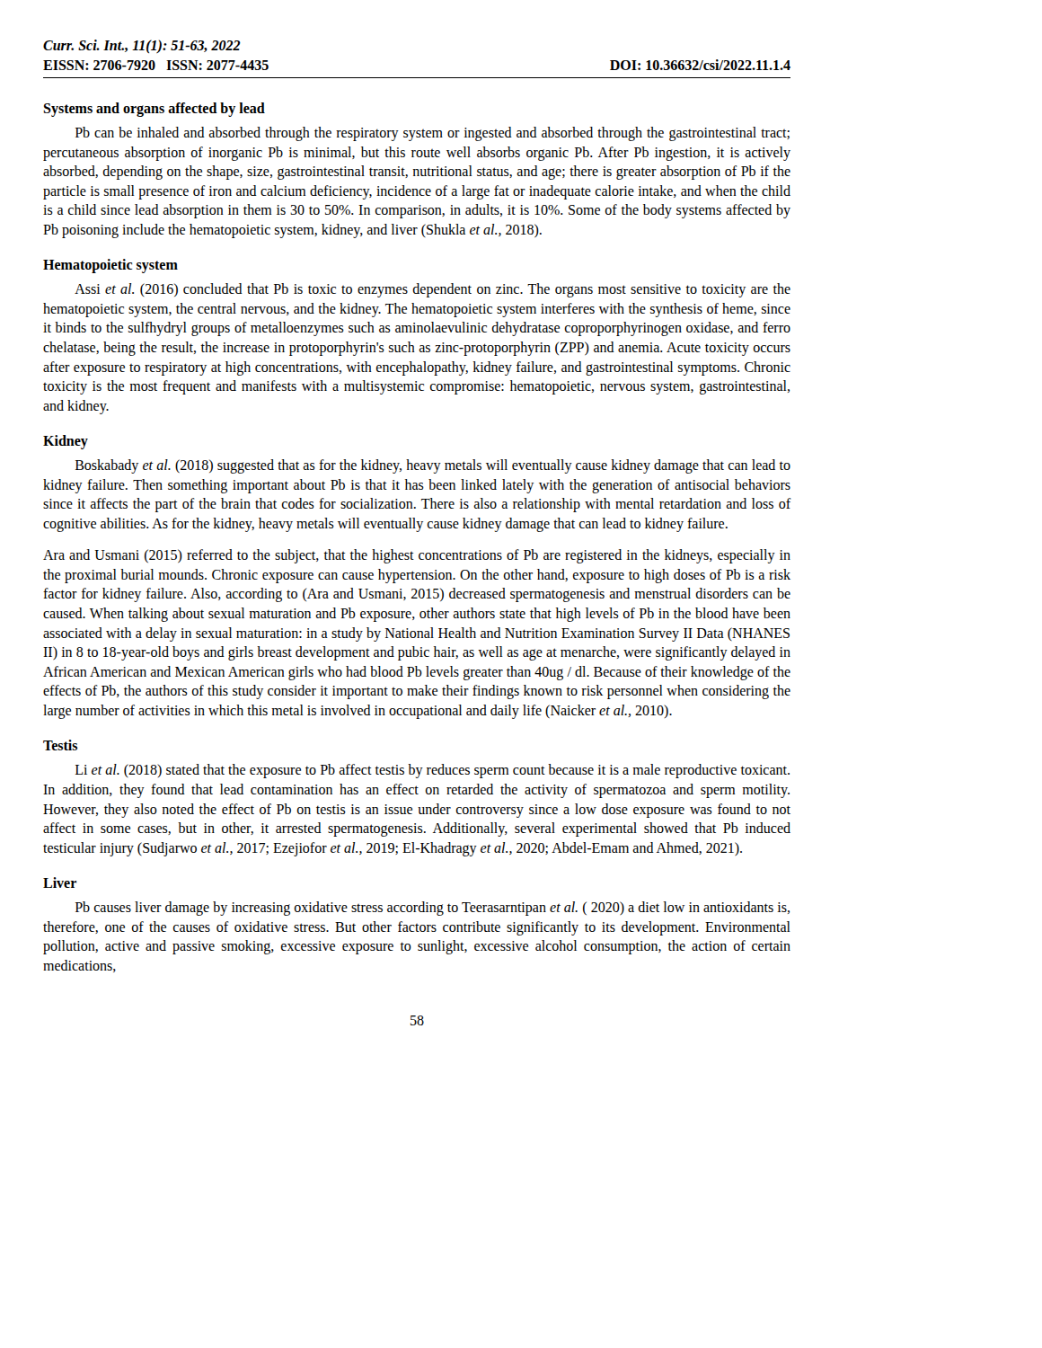Curr. Sci. Int., 11(1): 51-63, 2022
EISSN: 2706-7920 ISSN: 2077-4435 DOI: 10.36632/csi/2022.11.1.4
Systems and organs affected by lead
Pb can be inhaled and absorbed through the respiratory system or ingested and absorbed through the gastrointestinal tract; percutaneous absorption of inorganic Pb is minimal, but this route well absorbs organic Pb. After Pb ingestion, it is actively absorbed, depending on the shape, size, gastrointestinal transit, nutritional status, and age; there is greater absorption of Pb if the particle is small presence of iron and calcium deficiency, incidence of a large fat or inadequate calorie intake, and when the child is a child since lead absorption in them is 30 to 50%. In comparison, in adults, it is 10%. Some of the body systems affected by Pb poisoning include the hematopoietic system, kidney, and liver (Shukla et al., 2018).
Hematopoietic system
Assi et al. (2016) concluded that Pb is toxic to enzymes dependent on zinc. The organs most sensitive to toxicity are the hematopoietic system, the central nervous, and the kidney. The hematopoietic system interferes with the synthesis of heme, since it binds to the sulfhydryl groups of metalloenzymes such as aminolaevulinic dehydratase coproporphyrinogen oxidase, and ferro chelatase, being the result, the increase in protoporphyrin's such as zinc-protoporphyrin (ZPP) and anemia. Acute toxicity occurs after exposure to respiratory at high concentrations, with encephalopathy, kidney failure, and gastrointestinal symptoms. Chronic toxicity is the most frequent and manifests with a multisystemic compromise: hematopoietic, nervous system, gastrointestinal, and kidney.
Kidney
Boskabady et al. (2018) suggested that as for the kidney, heavy metals will eventually cause kidney damage that can lead to kidney failure. Then something important about Pb is that it has been linked lately with the generation of antisocial behaviors since it affects the part of the brain that codes for socialization. There is also a relationship with mental retardation and loss of cognitive abilities. As for the kidney, heavy metals will eventually cause kidney damage that can lead to kidney failure.
Ara and Usmani (2015) referred to the subject, that the highest concentrations of Pb are registered in the kidneys, especially in the proximal burial mounds. Chronic exposure can cause hypertension. On the other hand, exposure to high doses of Pb is a risk factor for kidney failure. Also, according to (Ara and Usmani, 2015) decreased spermatogenesis and menstrual disorders can be caused. When talking about sexual maturation and Pb exposure, other authors state that high levels of Pb in the blood have been associated with a delay in sexual maturation: in a study by National Health and Nutrition Examination Survey II Data (NHANES II) in 8 to 18-year-old boys and girls breast development and pubic hair, as well as age at menarche, were significantly delayed in African American and Mexican American girls who had blood Pb levels greater than 40ug / dl. Because of their knowledge of the effects of Pb, the authors of this study consider it important to make their findings known to risk personnel when considering the large number of activities in which this metal is involved in occupational and daily life (Naicker et al., 2010).
Testis
Li et al. (2018) stated that the exposure to Pb affect testis by reduces sperm count because it is a male reproductive toxicant. In addition, they found that lead contamination has an effect on retarded the activity of spermatozoa and sperm motility. However, they also noted the effect of Pb on testis is an issue under controversy since a low dose exposure was found to not affect in some cases, but in other, it arrested spermatogenesis. Additionally, several experimental showed that Pb induced testicular injury (Sudjarwo et al., 2017; Ezejiofor et al., 2019; El-Khadragy et al., 2020; Abdel-Emam and Ahmed, 2021).
Liver
Pb causes liver damage by increasing oxidative stress according to Teerasarntipan et al. ( 2020) a diet low in antioxidants is, therefore, one of the causes of oxidative stress. But other factors contribute significantly to its development. Environmental pollution, active and passive smoking, excessive exposure to sunlight, excessive alcohol consumption, the action of certain medications,
58